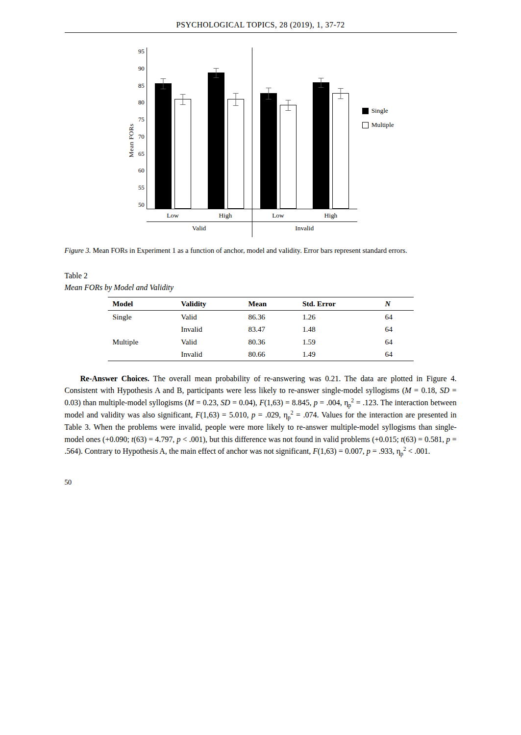PSYCHOLOGICAL TOPICS, 28 (2019), 1, 37-72
Mean FORs
95
90
85
80
75
70
65
60
55
50
Low
High
Low
High
Valid
Invalid
Single
Multiple
Figure 3. Mean FORs in Experiment 1 as a function of anchor, model and validity. Error bars represent standard errors.
Table 2
Mean FORs by Model and Validity
| Model | Validity | Mean | Std. Error | N |
| --- | --- | --- | --- | --- |
| Single | Valid | 86.36 | 1.26 | 64 |
| | Invalid | 83.47 | 1.48 | 64 |
| Multiple | Valid | 80.36 | 1.59 | 64 |
| | Invalid | 80.66 | 1.49 | 64 |
Re-Answer Choices. The overall mean probability of re-answering was 0.21. The data are plotted in Figure 4. Consistent with Hypothesis A and B, participants were less likely to re-answer single-model syllogisms (M = 0.18, SD = 0.03) than multiple-model syllogisms (M = 0.23, SD = 0.04), F(1,63) = 8.845, p = .004, ηp2 = .123. The interaction between model and validity was also significant, F(1,63) = 5.010, p = .029, ηp2 = .074. Values for the interaction are presented in Table 3. When the problems were invalid, people were more likely to re-answer multiple-model syllogisms than single-model ones (+0.090; t(63) = 4.797, p < .001), but this difference was not found in valid problems (+0.015; t(63) = 0.581, p = .564). Contrary to Hypothesis A, the main effect of anchor was not significant, F(1,63) = 0.007, p = .933, ηp2 < .001.
50